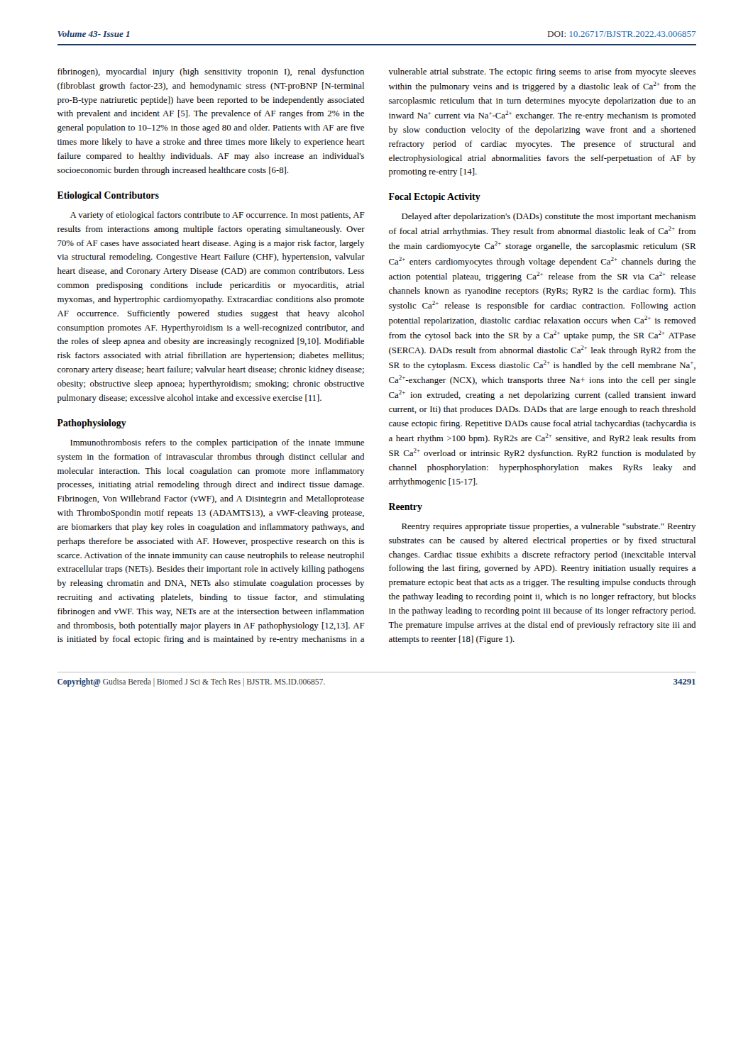Volume 43- Issue 1
DOI: 10.26717/BJSTR.2022.43.006857
fibrinogen), myocardial injury (high sensitivity troponin I), renal dysfunction (fibroblast growth factor-23), and hemodynamic stress (NT-proBNP [N-terminal pro-B-type natriuretic peptide]) have been reported to be independently associated with prevalent and incident AF [5]. The prevalence of AF ranges from 2% in the general population to 10–12% in those aged 80 and older. Patients with AF are five times more likely to have a stroke and three times more likely to experience heart failure compared to healthy individuals. AF may also increase an individual's socioeconomic burden through increased healthcare costs [6-8].
Etiological Contributors
A variety of etiological factors contribute to AF occurrence. In most patients, AF results from interactions among multiple factors operating simultaneously. Over 70% of AF cases have associated heart disease. Aging is a major risk factor, largely via structural remodeling. Congestive Heart Failure (CHF), hypertension, valvular heart disease, and Coronary Artery Disease (CAD) are common contributors. Less common predisposing conditions include pericarditis or myocarditis, atrial myxomas, and hypertrophic cardiomyopathy. Extracardiac conditions also promote AF occurrence. Sufficiently powered studies suggest that heavy alcohol consumption promotes AF. Hyperthyroidism is a well-recognized contributor, and the roles of sleep apnea and obesity are increasingly recognized [9,10]. Modifiable risk factors associated with atrial fibrillation are hypertension; diabetes mellitus; coronary artery disease; heart failure; valvular heart disease; chronic kidney disease; obesity; obstructive sleep apnoea; hyperthyroidism; smoking; chronic obstructive pulmonary disease; excessive alcohol intake and excessive exercise [11].
Pathophysiology
Immunothrombosis refers to the complex participation of the innate immune system in the formation of intravascular thrombus through distinct cellular and molecular interaction. This local coagulation can promote more inflammatory processes, initiating atrial remodeling through direct and indirect tissue damage. Fibrinogen, Von Willebrand Factor (vWF), and A Disintegrin and Metalloprotease with ThromboSpondin motif repeats 13 (ADAMTS13), a vWF-cleaving protease, are biomarkers that play key roles in coagulation and inflammatory pathways, and perhaps therefore be associated with AF. However, prospective research on this is scarce. Activation of the innate immunity can cause neutrophils to release neutrophil extracellular traps (NETs). Besides their important role in actively killing pathogens by releasing chromatin and DNA, NETs also stimulate coagulation processes by recruiting and activating platelets, binding to tissue factor, and stimulating fibrinogen and vWF. This way, NETs are at the intersection between inflammation and thrombosis, both potentially major players in AF pathophysiology [12,13]. AF is initiated by focal ectopic firing and is maintained by re-entry mechanisms in a vulnerable atrial substrate. The ectopic firing seems to arise from myocyte sleeves within the pulmonary veins and is triggered by a diastolic leak of Ca2+ from the sarcoplasmic reticulum that in turn determines myocyte depolarization due to an inward Na+ current via Na+-Ca2+ exchanger. The re-entry mechanism is promoted by slow conduction velocity of the depolarizing wave front and a shortened refractory period of cardiac myocytes. The presence of structural and electrophysiological atrial abnormalities favors the self-perpetuation of AF by promoting re-entry [14].
Focal Ectopic Activity
Delayed after depolarization's (DADs) constitute the most important mechanism of focal atrial arrhythmias. They result from abnormal diastolic leak of Ca2+ from the main cardiomyocyte Ca2+ storage organelle, the sarcoplasmic reticulum (SR Ca2+ enters cardiomyocytes through voltage dependent Ca2+ channels during the action potential plateau, triggering Ca2+ release from the SR via Ca2+ release channels known as ryanodine receptors (RyRs; RyR2 is the cardiac form). This systolic Ca2+ release is responsible for cardiac contraction. Following action potential repolarization, diastolic cardiac relaxation occurs when Ca2+ is removed from the cytosol back into the SR by a Ca2+ uptake pump, the SR Ca2+ ATPase (SERCA). DADs result from abnormal diastolic Ca2+ leak through RyR2 from the SR to the cytoplasm. Excess diastolic Ca2+ is handled by the cell membrane Na+, Ca2+-exchanger (NCX), which transports three Na+ ions into the cell per single Ca2+ ion extruded, creating a net depolarizing current (called transient inward current, or Iti) that produces DADs. DADs that are large enough to reach threshold cause ectopic firing. Repetitive DADs cause focal atrial tachycardias (tachycardia is a heart rhythm >100 bpm). RyR2s are Ca2+ sensitive, and RyR2 leak results from SR Ca2+ overload or intrinsic RyR2 dysfunction. RyR2 function is modulated by channel phosphorylation: hyperphosphorylation makes RyRs leaky and arrhythmogenic [15-17].
Reentry
Reentry requires appropriate tissue properties, a vulnerable "substrate." Reentry substrates can be caused by altered electrical properties or by fixed structural changes. Cardiac tissue exhibits a discrete refractory period (inexcitable interval following the last firing, governed by APD). Reentry initiation usually requires a premature ectopic beat that acts as a trigger. The resulting impulse conducts through the pathway leading to recording point ii, which is no longer refractory, but blocks in the pathway leading to recording point iii because of its longer refractory period. The premature impulse arrives at the distal end of previously refractory site iii and attempts to reenter [18] (Figure 1).
Copyright@ Gudisa Bereda | Biomed J Sci & Tech Res | BJSTR. MS.ID.006857.
34291